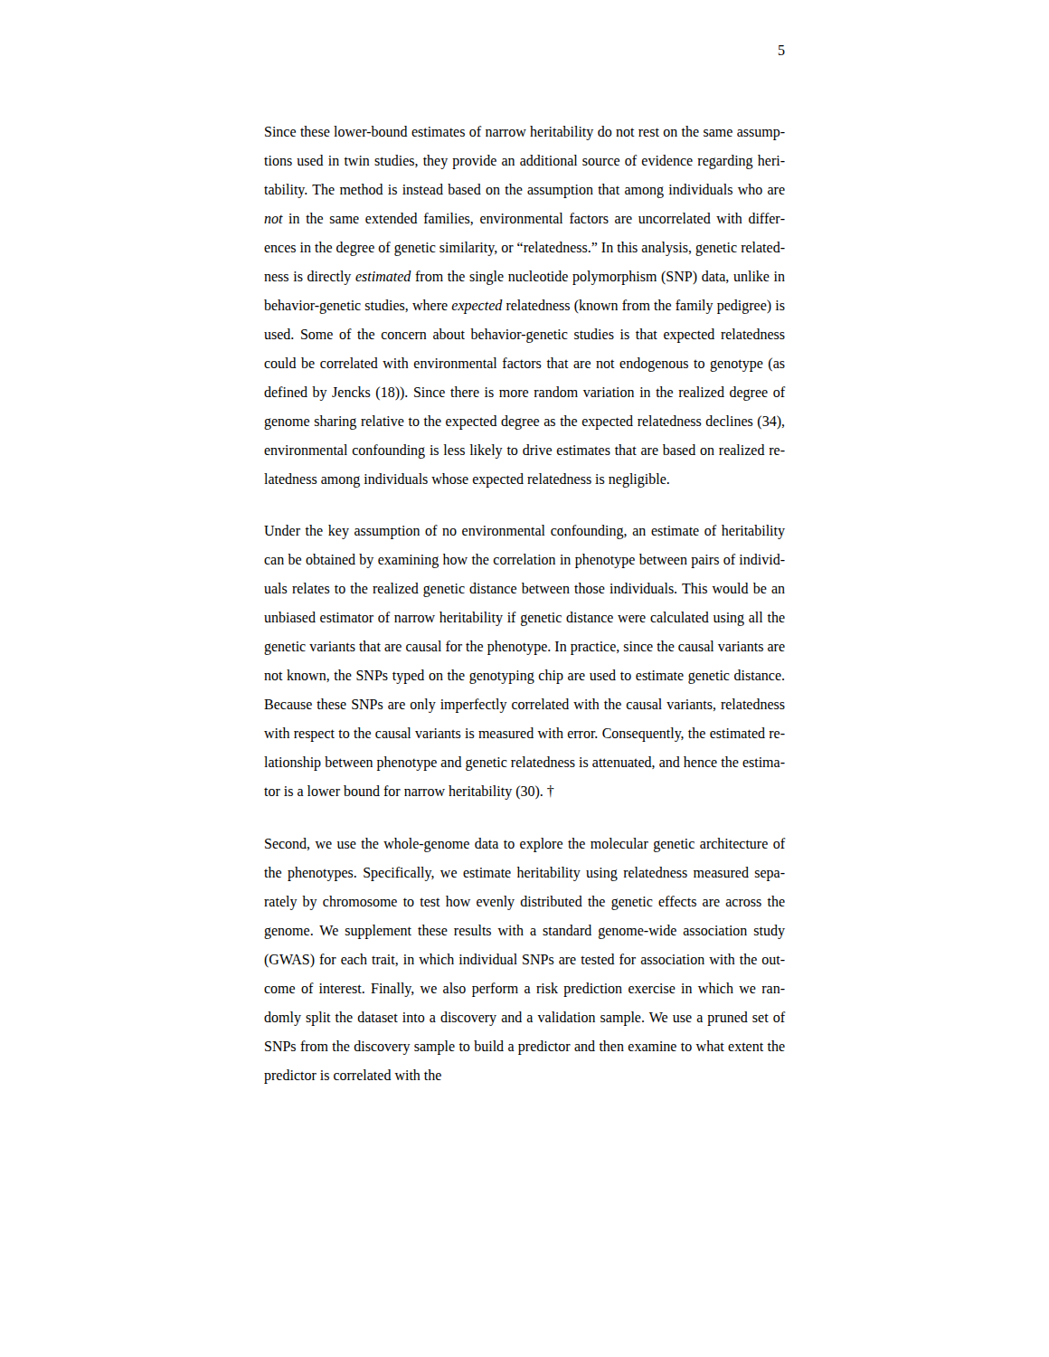5
Since these lower-bound estimates of narrow heritability do not rest on the same assumptions used in twin studies, they provide an additional source of evidence regarding heritability. The method is instead based on the assumption that among individuals who are not in the same extended families, environmental factors are uncorrelated with differences in the degree of genetic similarity, or “relatedness.” In this analysis, genetic relatedness is directly estimated from the single nucleotide polymorphism (SNP) data, unlike in behavior-genetic studies, where expected relatedness (known from the family pedigree) is used. Some of the concern about behavior-genetic studies is that expected relatedness could be correlated with environmental factors that are not endogenous to genotype (as defined by Jencks (18)). Since there is more random variation in the realized degree of genome sharing relative to the expected degree as the expected relatedness declines (34), environmental confounding is less likely to drive estimates that are based on realized relatedness among individuals whose expected relatedness is negligible.
Under the key assumption of no environmental confounding, an estimate of heritability can be obtained by examining how the correlation in phenotype between pairs of individuals relates to the realized genetic distance between those individuals. This would be an unbiased estimator of narrow heritability if genetic distance were calculated using all the genetic variants that are causal for the phenotype. In practice, since the causal variants are not known, the SNPs typed on the genotyping chip are used to estimate genetic distance. Because these SNPs are only imperfectly correlated with the causal variants, relatedness with respect to the causal variants is measured with error. Consequently, the estimated relationship between phenotype and genetic relatedness is attenuated, and hence the estimator is a lower bound for narrow heritability (30). †
Second, we use the whole-genome data to explore the molecular genetic architecture of the phenotypes. Specifically, we estimate heritability using relatedness measured separately by chromosome to test how evenly distributed the genetic effects are across the genome. We supplement these results with a standard genome-wide association study (GWAS) for each trait, in which individual SNPs are tested for association with the outcome of interest. Finally, we also perform a risk prediction exercise in which we randomly split the dataset into a discovery and a validation sample. We use a pruned set of SNPs from the discovery sample to build a predictor and then examine to what extent the predictor is correlated with the